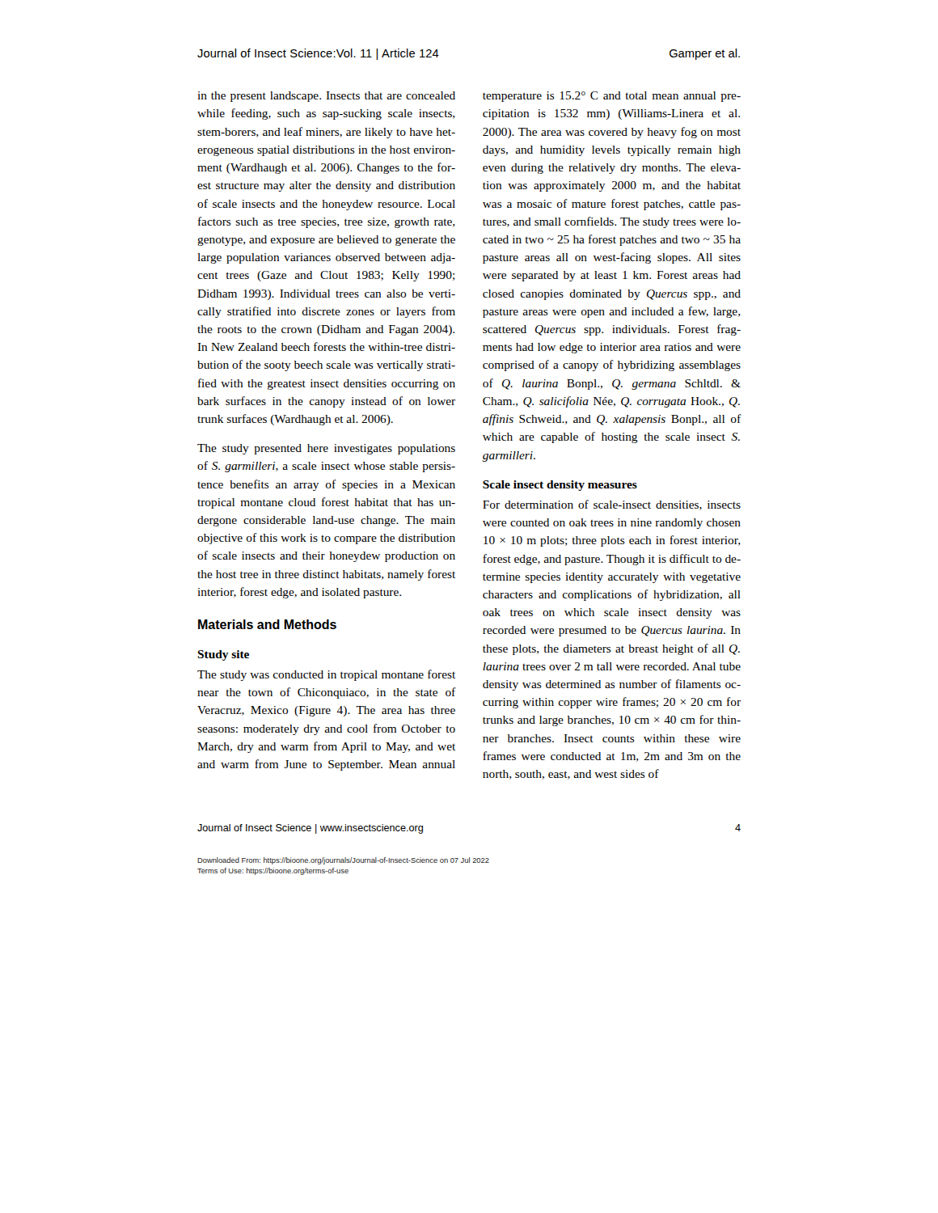Journal of Insect Science:Vol. 11 | Article 124
Gamper et al.
in the present landscape. Insects that are concealed while feeding, such as sap-sucking scale insects, stem-borers, and leaf miners, are likely to have heterogeneous spatial distributions in the host environment (Wardhaugh et al. 2006). Changes to the forest structure may alter the density and distribution of scale insects and the honeydew resource. Local factors such as tree species, tree size, growth rate, genotype, and exposure are believed to generate the large population variances observed between adjacent trees (Gaze and Clout 1983; Kelly 1990; Didham 1993). Individual trees can also be vertically stratified into discrete zones or layers from the roots to the crown (Didham and Fagan 2004). In New Zealand beech forests the within-tree distribution of the sooty beech scale was vertically stratified with the greatest insect densities occurring on bark surfaces in the canopy instead of on lower trunk surfaces (Wardhaugh et al. 2006).
The study presented here investigates populations of S. garmilleri, a scale insect whose stable persistence benefits an array of species in a Mexican tropical montane cloud forest habitat that has undergone considerable land-use change. The main objective of this work is to compare the distribution of scale insects and their honeydew production on the host tree in three distinct habitats, namely forest interior, forest edge, and isolated pasture.
Materials and Methods
Study site
The study was conducted in tropical montane forest near the town of Chiconquiaco, in the state of Veracruz, Mexico (Figure 4). The area has three seasons: moderately dry and cool from October to March, dry and warm from April to May, and wet and warm from June to September. Mean annual temperature is 15.2° C and total mean annual precipitation is 1532 mm) (Williams-Linera et al. 2000). The area was covered by heavy fog on most days, and humidity levels typically remain high even during the relatively dry months. The elevation was approximately 2000 m, and the habitat was a mosaic of mature forest patches, cattle pastures, and small cornfields. The study trees were located in two ~ 25 ha forest patches and two ~ 35 ha pasture areas all on west-facing slopes. All sites were separated by at least 1 km. Forest areas had closed canopies dominated by Quercus spp., and pasture areas were open and included a few, large, scattered Quercus spp. individuals. Forest fragments had low edge to interior area ratios and were comprised of a canopy of hybridizing assemblages of Q. laurina Bonpl., Q. germana Schltdl. & Cham., Q. salicifolia Née, Q. corrugata Hook., Q. affinis Schweid., and Q. xalapensis Bonpl., all of which are capable of hosting the scale insect S. garmilleri.
Scale insect density measures
For determination of scale-insect densities, insects were counted on oak trees in nine randomly chosen 10 × 10 m plots; three plots each in forest interior, forest edge, and pasture. Though it is difficult to determine species identity accurately with vegetative characters and complications of hybridization, all oak trees on which scale insect density was recorded were presumed to be Quercus laurina. In these plots, the diameters at breast height of all Q. laurina trees over 2 m tall were recorded. Anal tube density was determined as number of filaments occurring within copper wire frames; 20 × 20 cm for trunks and large branches, 10 cm × 40 cm for thinner branches. Insect counts within these wire frames were conducted at 1m, 2m and 3m on the north, south, east, and west sides of
Journal of Insect Science | www.insectscience.org
4
Downloaded From: https://bioone.org/journals/Journal-of-Insect-Science on 07 Jul 2022
Terms of Use: https://bioone.org/terms-of-use